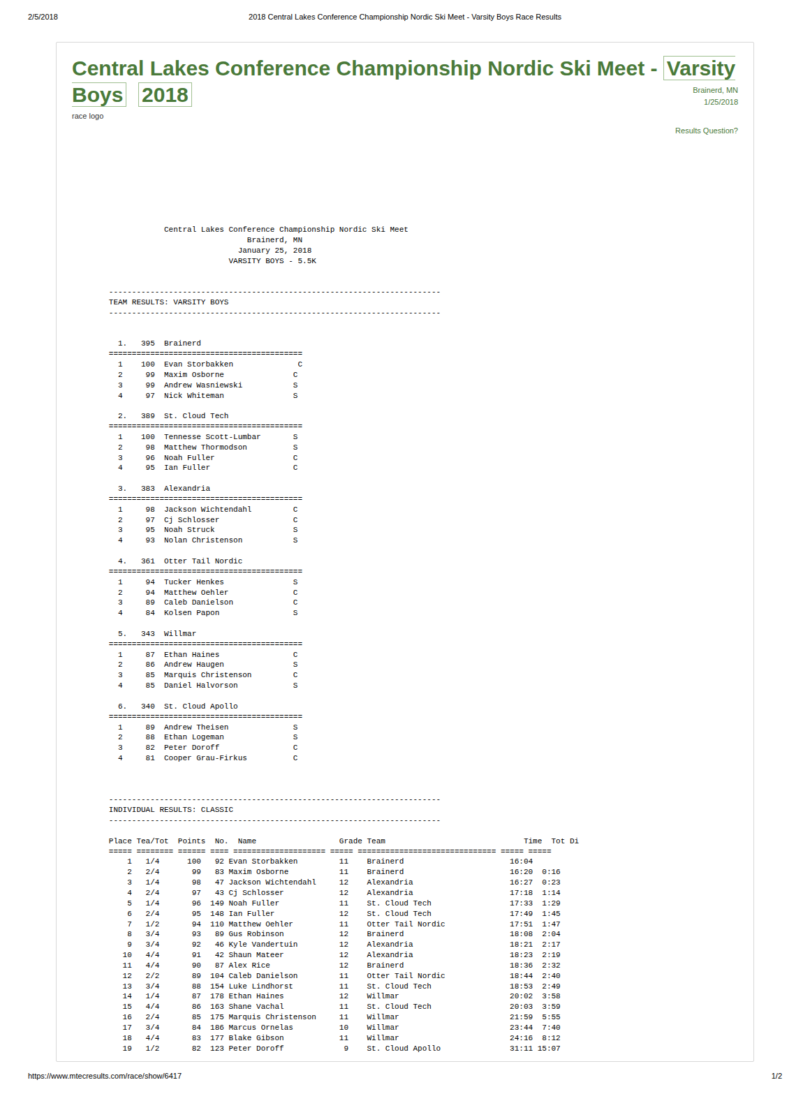2/5/2018
2018 Central Lakes Conference Championship Nordic Ski Meet - Varsity Boys Race Results
Central Lakes Conference Championship Nordic Ski Meet - Varsity Boys 2018
race logo
Brainerd, MN
1/25/2018
Results Question?
                    Central Lakes Conference Championship Nordic Ski Meet
                                      Brainerd, MN
                                    January 25, 2018
                                  VARSITY BOYS - 5.5K


        ------------------------------------------------------------------------
        TEAM RESULTS: VARSITY BOYS
        ------------------------------------------------------------------------


          1.   395  Brainerd
        ==========================================
          1    100  Evan Storbakken              C
          2     99  Maxim Osborne               C
          3     99  Andrew Wasniewski           S
          4     97  Nick Whiteman               S

          2.   389  St. Cloud Tech
        ==========================================
          1    100  Tennesse Scott-Lumbar       S
          2     98  Matthew Thormodson          S
          3     96  Noah Fuller                 C
          4     95  Ian Fuller                  C

          3.   383  Alexandria
        ==========================================
          1     98  Jackson Wichtendahl         C
          2     97  Cj Schlosser                C
          3     95  Noah Struck                 S
          4     93  Nolan Christenson           S

          4.   361  Otter Tail Nordic
        ==========================================
          1     94  Tucker Henkes               S
          2     94  Matthew Oehler              C
          3     89  Caleb Danielson             C
          4     84  Kolsen Papon                S

          5.   343  Willmar
        ==========================================
          1     87  Ethan Haines                C
          2     86  Andrew Haugen               S
          3     85  Marquis Christenson         C
          4     85  Daniel Halvorson            S

          6.   340  St. Cloud Apollo
        ==========================================
          1     89  Andrew Theisen              S
          2     88  Ethan Logeman               S
          3     82  Peter Doroff                C
          4     81  Cooper Grau-Firkus          C



        ------------------------------------------------------------------------
        INDIVIDUAL RESULTS: CLASSIC
        ------------------------------------------------------------------------

        Place Tea/Tot  Points  No.  Name                  Grade Team                              Time  Tot Di
        ===== ======== ====== ==== ==================== ===== ============================== ===== =====
            1   1/4      100   92 Evan Storbakken         11    Brainerd                       16:04
            2   2/4       99   83 Maxim Osborne           11    Brainerd                       16:20  0:16
            3   1/4       98   47 Jackson Wichtendahl     12    Alexandria                     16:27  0:23
            4   2/4       97   43 Cj Schlosser            12    Alexandria                     17:18  1:14
            5   1/4       96  149 Noah Fuller             11    St. Cloud Tech                 17:33  1:29
            6   2/4       95  148 Ian Fuller              12    St. Cloud Tech                 17:49  1:45
            7   1/2       94  110 Matthew Oehler          11    Otter Tail Nordic              17:51  1:47
            8   3/4       93   89 Gus Robinson            12    Brainerd                       18:08  2:04
            9   3/4       92   46 Kyle Vandertuin         12    Alexandria                     18:21  2:17
           10   4/4       91   42 Shaun Mateer            12    Alexandria                     18:23  2:19
           11   4/4       90   87 Alex Rice               12    Brainerd                       18:36  2:32
           12   2/2       89  104 Caleb Danielson         11    Otter Tail Nordic              18:44  2:40
           13   3/4       88  154 Luke Lindhorst          11    St. Cloud Tech                 18:53  2:49
           14   1/4       87  178 Ethan Haines            12    Willmar                        20:02  3:58
           15   4/4       86  163 Shane Vachal            11    St. Cloud Tech                 20:03  3:59
           16   2/4       85  175 Marquis Christenson     11    Willmar                        21:59  5:55
           17   3/4       84  186 Marcus Ornelas          10    Willmar                        23:44  7:40
           18   4/4       83  177 Blake Gibson            11    Willmar                        24:16  8:12
           19   1/2       82  123 Peter Doroff             9    St. Cloud Apollo               31:11 15:07
https://www.mtecresults.com/race/show/6417
1/2